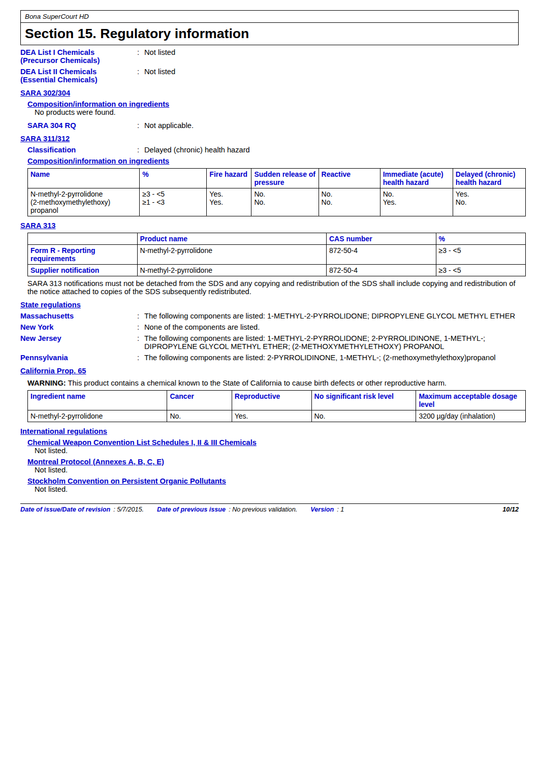Bona SuperCourt HD
Section 15. Regulatory information
DEA List I Chemicals
(Precursor Chemicals)
:
Not listed
DEA List II Chemicals
(Essential Chemicals)
:
Not listed
SARA 302/304
Composition/information on ingredients
No products were found.
SARA 304 RQ
:
Not applicable.
SARA 311/312
Classification
:
Delayed (chronic) health hazard
Composition/information on ingredients
| Name | % | Fire hazard | Sudden release of pressure | Reactive | Immediate (acute) health hazard | Delayed (chronic) health hazard |
| --- | --- | --- | --- | --- | --- | --- |
| N-methyl-2-pyrrolidone (2-methoxymethylethoxy) propanol | ≥3 - <5 ≥1 - <3 | Yes. Yes. | No. No. | No. No. | No. Yes. | Yes. No. |
SARA 313
| | Product name | CAS number | % |
| --- | --- | --- | --- |
| Form R - Reporting requirements | N-methyl-2-pyrrolidone | 872-50-4 | ≥3 - <5 |
| Supplier notification | N-methyl-2-pyrrolidone | 872-50-4 | ≥3 - <5 |
SARA 313 notifications must not be detached from the SDS and any copying and redistribution of the SDS shall include copying and redistribution of the notice attached to copies of the SDS subsequently redistributed.
State regulations
Massachusetts
:
The following components are listed: 1-METHYL-2-PYRROLIDONE; DIPROPYLENE GLYCOL METHYL ETHER
New York
:
None of the components are listed.
New Jersey
:
The following components are listed: 1-METHYL-2-PYRROLIDONE; 2-PYRROLIDINONE, 1-METHYL-; DIPROPYLENE GLYCOL METHYL ETHER; (2-METHOXYMETHYLETHOXY) PROPANOL
Pennsylvania
:
The following components are listed: 2-PYRROLIDINONE, 1-METHYL-; (2-methoxymethylethoxy)propanol
California Prop. 65
WARNING: This product contains a chemical known to the State of California to cause birth defects or other reproductive harm.
| Ingredient name | Cancer | Reproductive | No significant risk level | Maximum acceptable dosage level |
| --- | --- | --- | --- | --- |
| N-methyl-2-pyrrolidone | No. | Yes. | No. | 3200 µg/day (inhalation) |
International regulations
Chemical Weapon Convention List Schedules I, II & III Chemicals
Not listed.
Montreal Protocol (Annexes A, B, C, E)
Not listed.
Stockholm Convention on Persistent Organic Pollutants
Not listed.
Date of issue/Date of revision : 5/7/2015. Date of previous issue : No previous validation. Version : 1 10/12